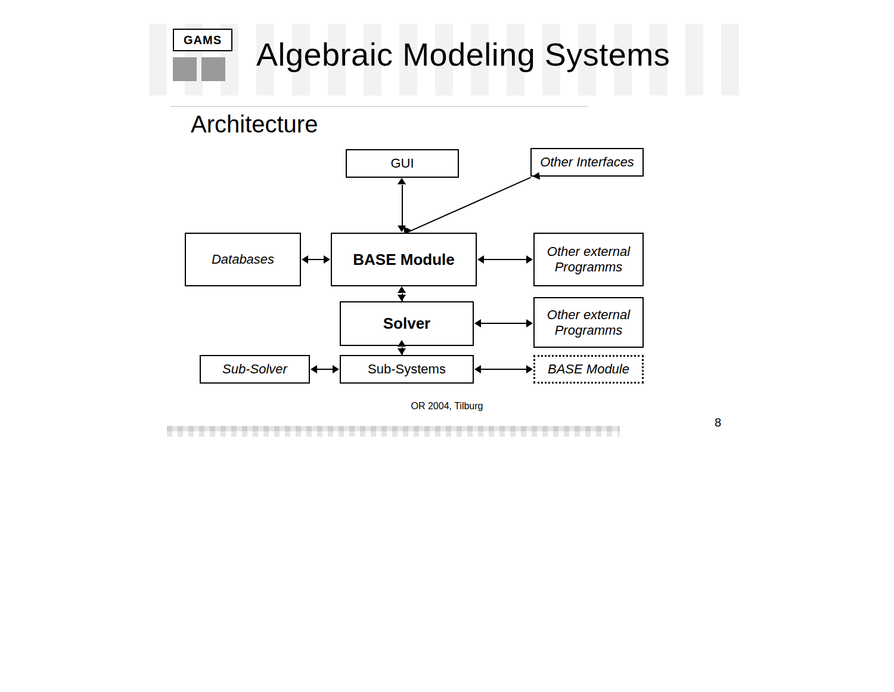GAMS
Algebraic Modeling Systems
Architecture
GUI
Other Interfaces
Databases
BASE Module
Other external
Programms
Solver
Other external
Programms
Sub-Solver
Sub-Systems
BASE Module
OR 2004, Tilburg
8